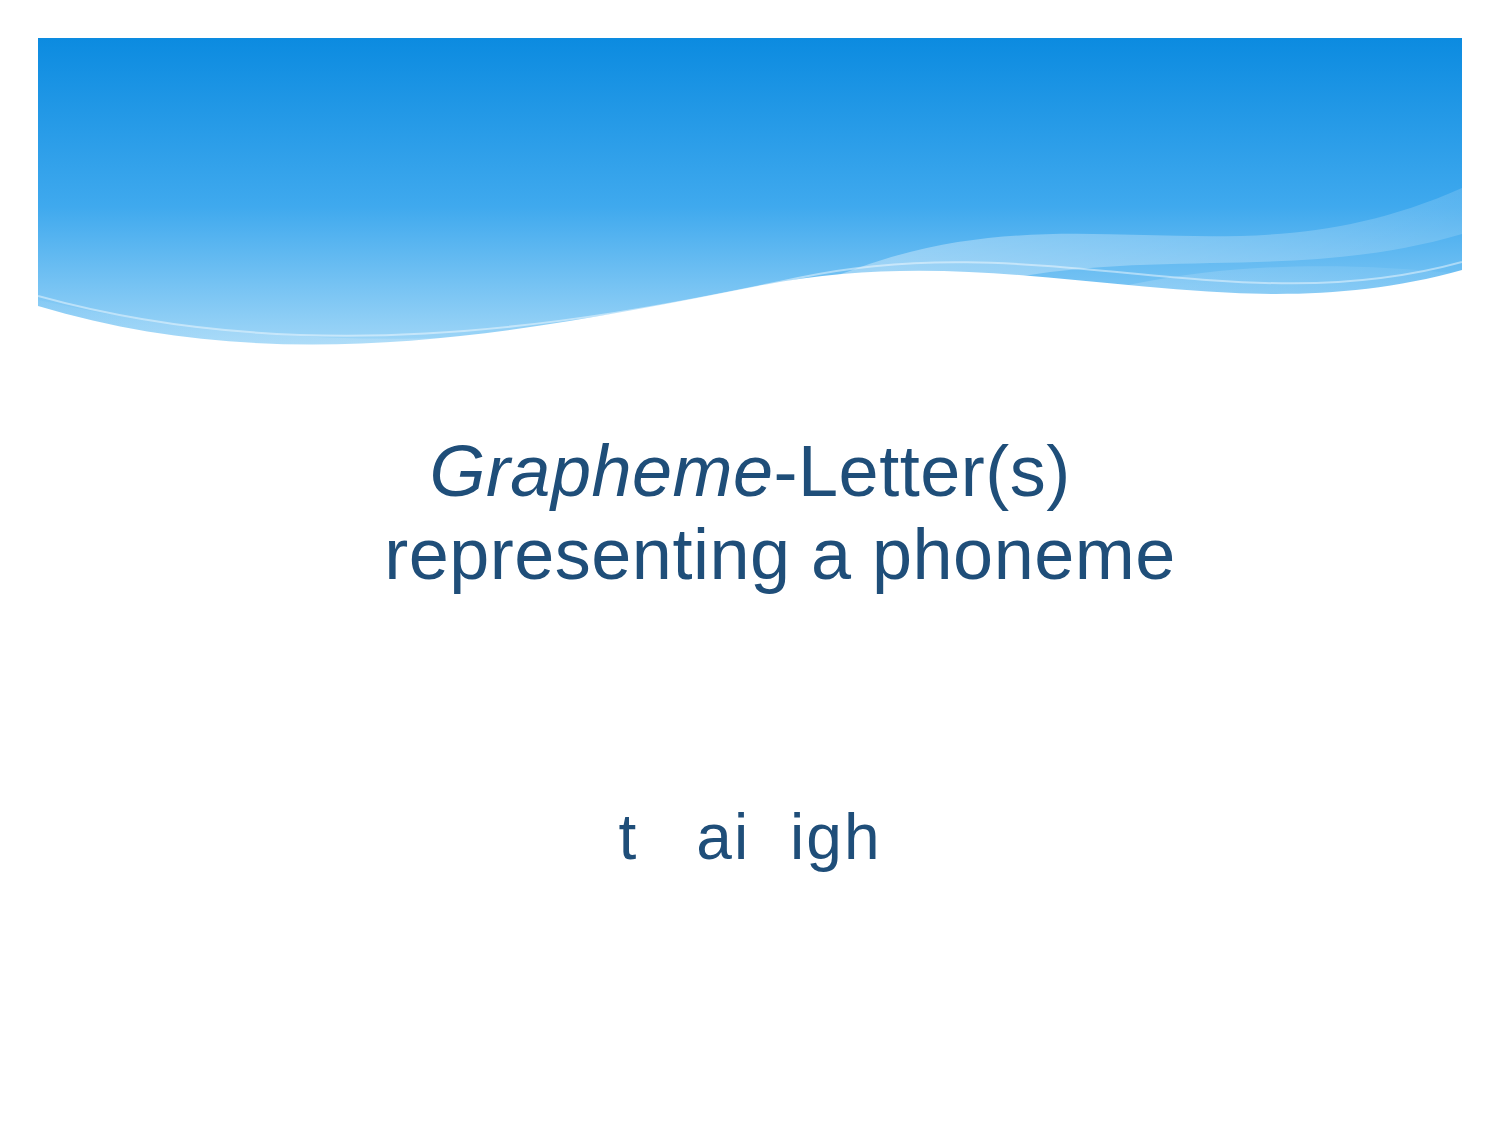Grapheme-Letter(s)
representing a phoneme
t ai igh